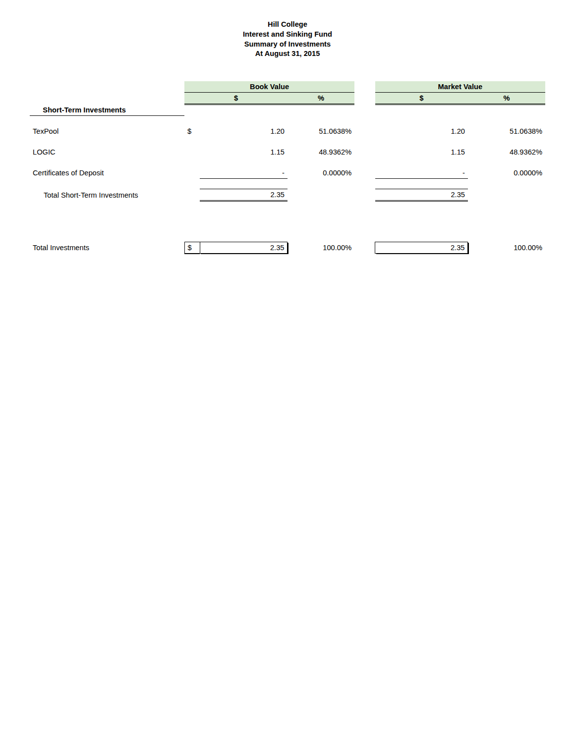Hill College
Interest and Sinking Fund
Summary of Investments
At August 31, 2015
| | Book Value | | Market Value |
| | $ | % | | $ | % |
| Short-Term Investments | | | |
| TexPool | $ | 1.20 | 51.0638% | | 1.20 | 51.0638% |
| LOGIC | | 1.15 | 48.9362% | | 1.15 | 48.9362% |
| Certificates of Deposit | | - | 0.0000% | | - | 0.0000% |
| Total Short-Term Investments | | 2.35 | | | 2.35 | |
| Total Investments | $ | 2.35 | 100.00% | | 2.35 | 100.00% |